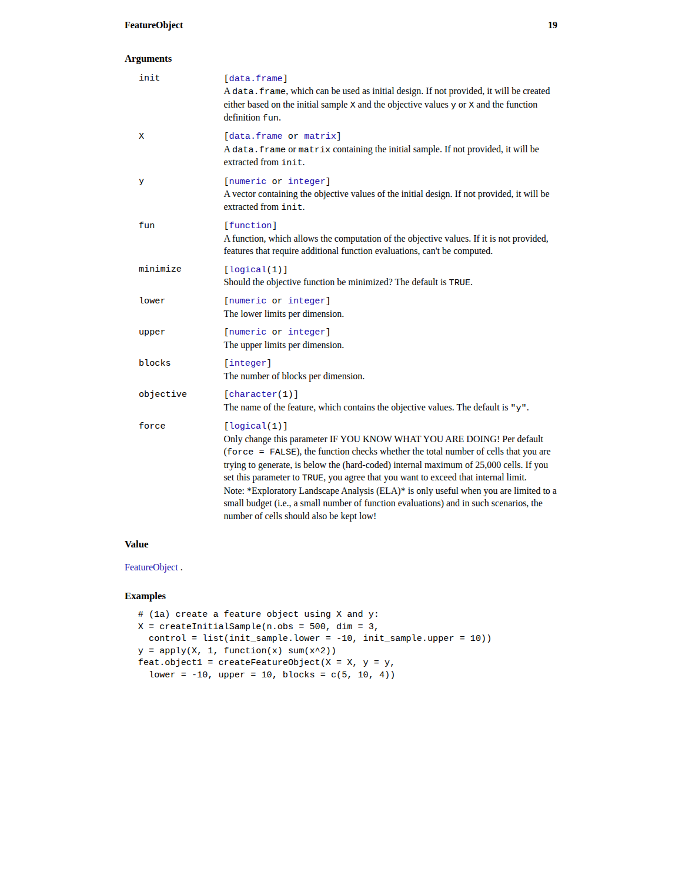FeatureObject 19
Arguments
init
[data.frame]
A data.frame, which can be used as initial design. If not provided, it will be created either based on the initial sample X and the objective values y or X and the function definition fun.
X
[data.frame or matrix]
A data.frame or matrix containing the initial sample. If not provided, it will be extracted from init.
y
[numeric or integer]
A vector containing the objective values of the initial design. If not provided, it will be extracted from init.
fun
[function]
A function, which allows the computation of the objective values. If it is not provided, features that require additional function evaluations, can't be computed.
minimize
[logical(1)]
Should the objective function be minimized? The default is TRUE.
lower
[numeric or integer]
The lower limits per dimension.
upper
[numeric or integer]
The upper limits per dimension.
blocks
[integer]
The number of blocks per dimension.
objective
[character(1)]
The name of the feature, which contains the objective values. The default is "y".
force
[logical(1)]
Only change this parameter IF YOU KNOW WHAT YOU ARE DOING! Per default (force = FALSE), the function checks whether the total number of cells that you are trying to generate, is below the (hard-coded) internal maximum of 25,000 cells. If you set this parameter to TRUE, you agree that you want to exceed that internal limit.
Note: *Exploratory Landscape Analysis (ELA)* is only useful when you are limited to a small budget (i.e., a small number of function evaluations) and in such scenarios, the number of cells should also be kept low!
Value
FeatureObject .
Examples
# (1a) create a feature object using X and y:
X = createInitialSample(n.obs = 500, dim = 3,
  control = list(init_sample.lower = -10, init_sample.upper = 10))
y = apply(X, 1, function(x) sum(x^2))
feat.object1 = createFeatureObject(X = X, y = y,
  lower = -10, upper = 10, blocks = c(5, 10, 4))